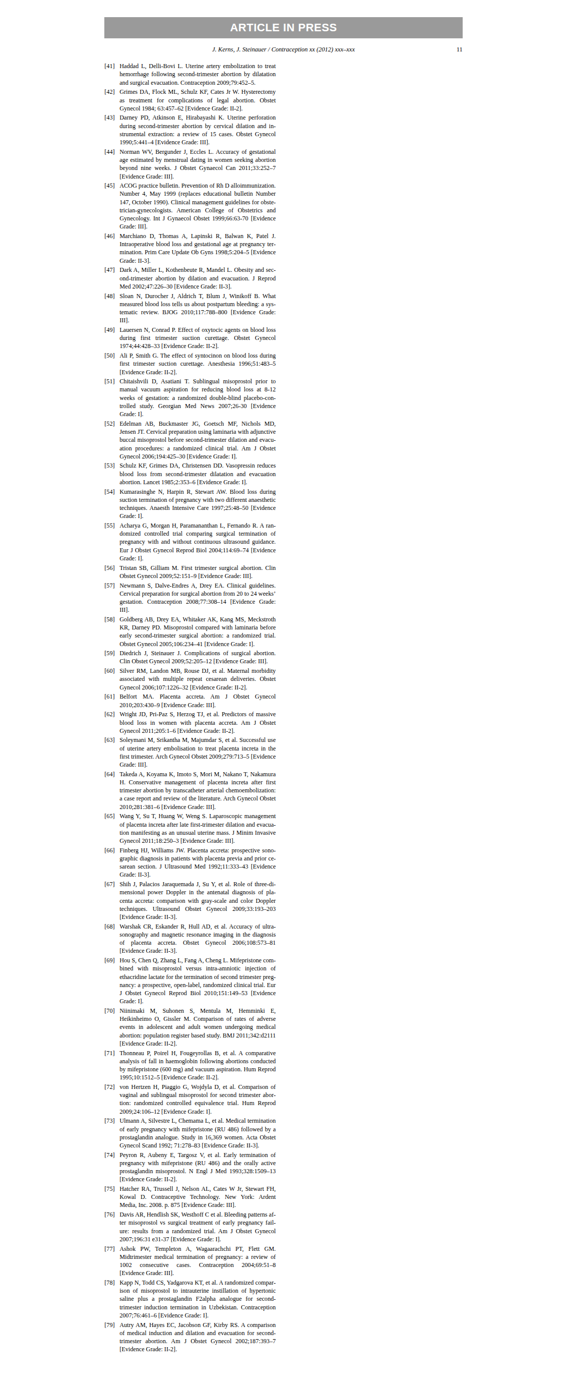ARTICLE IN PRESS
J. Kerns, J. Steinauer / Contraception xx (2012) xxx–xxx 11
[41] Haddad L, Delli-Bovi L. Uterine artery embolization to treat hemorrhage following second-trimester abortion by dilatation and surgical evacuation. Contraception 2009;79:452–5.
[42] Grimes DA, Flock ML, Schulz KF, Cates Jr W. Hysterectomy as treatment for complications of legal abortion. Obstet Gynecol 1984; 63:457–62 [Evidence Grade: II-2].
[43] Darney PD, Atkinson E, Hirabayashi K. Uterine perforation during second-trimester abortion by cervical dilation and instrumental extraction: a review of 15 cases. Obstet Gynecol 1990;5:441–4 [Evidence Grade: III].
[44] Norman WV, Bergunder J, Eccles L. Accuracy of gestational age estimated by menstrual dating in women seeking abortion beyond nine weeks. J Obstet Gynaecol Can 2011;33:252–7 [Evidence Grade: III].
[45] ACOG practice bulletin. Prevention of Rh D alloimmunization. Number 4, May 1999 (replaces educational bulletin Number 147, October 1990). Clinical management guidelines for obstetrician-gynecologists. American College of Obstetrics and Gynecology. Int J Gynaecol Obstet 1999;66:63-70 [Evidence Grade: III].
[46] Marchiano D, Thomas A, Lapinski R, Balwan K, Patel J. Intraoperative blood loss and gestational age at pregnancy termination. Prim Care Update Ob Gyns 1998;5:204–5 [Evidence Grade: II-3].
[47] Dark A, Miller L, Kothenbeute R, Mandel L. Obesity and second-trimester abortion by dilation and evacuation. J Reprod Med 2002;47:226–30 [Evidence Grade: II-3].
[48] Sloan N, Durocher J, Aldrich T, Blum J, Winikoff B. What measured blood loss tells us about postpartum bleeding: a systematic review. BJOG 2010;117:788–800 [Evidence Grade: III].
[49] Lauersen N, Conrad P. Effect of oxytocic agents on blood loss during first trimester suction curettage. Obstet Gynecol 1974;44:428–33 [Evidence Grade: II-2].
[50] Ali P, Smith G. The effect of syntocinon on blood loss during first trimester suction curettage. Anesthesia 1996;51:483–5 [Evidence Grade: II-2].
[51] Chitaishvili D, Asatiani T. Sublingual misoprostol prior to manual vacuum aspiration for reducing blood loss at 8-12 weeks of gestation: a randomized double-blind placebo-controlled study. Georgian Med News 2007;26-30 [Evidence Grade: I].
[52] Edelman AB, Buckmaster JG, Goetsch MF, Nichols MD, Jensen JT. Cervical preparation using laminaria with adjunctive buccal misoprostol before second-trimester dilation and evacuation procedures: a randomized clinical trial. Am J Obstet Gynecol 2006;194:425–30 [Evidence Grade: I].
[53] Schulz KF, Grimes DA, Christensen DD. Vasopressin reduces blood loss from second-trimester dilatation and evacuation abortion. Lancet 1985;2:353–6 [Evidence Grade: I].
[54] Kumarasinghe N, Harpin R, Stewart AW. Blood loss during suction termination of pregnancy with two different anaesthetic techniques. Anaesth Intensive Care 1997;25:48–50 [Evidence Grade: I].
[55] Acharya G, Morgan H, Paramananthan L, Fernando R. A randomized controlled trial comparing surgical termination of pregnancy with and without continuous ultrasound guidance. Eur J Obstet Gynecol Reprod Biol 2004;114:69–74 [Evidence Grade: I].
[56] Tristan SB, Gilliam M. First trimester surgical abortion. Clin Obstet Gynecol 2009;52:151–9 [Evidence Grade: III].
[57] Newmann S, Dalve-Endres A, Drey EA. Clinical guidelines. Cervical preparation for surgical abortion from 20 to 24 weeks’ gestation. Contraception 2008;77:308–14 [Evidence Grade: III].
[58] Goldberg AB, Drey EA, Whitaker AK, Kang MS, Meckstroth KR, Darney PD. Misoprostol compared with laminaria before early second-trimester surgical abortion: a randomized trial. Obstet Gynecol 2005;106:234–41 [Evidence Grade: I].
[59] Diedrich J, Steinauer J. Complications of surgical abortion. Clin Obstet Gynecol 2009;52:205–12 [Evidence Grade: III].
[60] Silver RM, Landon MB, Rouse DJ, et al. Maternal morbidity associated with multiple repeat cesarean deliveries. Obstet Gynecol 2006;107:1226–32 [Evidence Grade: II-2].
[61] Belfort MA. Placenta accreta. Am J Obstet Gynecol 2010;203:430–9 [Evidence Grade: III].
[62] Wright JD, Pri-Paz S, Herzog TJ, et al. Predictors of massive blood loss in women with placenta accreta. Am J Obstet Gynecol 2011;205:1–6 [Evidence Grade: II-2].
[63] Soleymani M, Srikantha M, Majumdar S, et al. Successful use of uterine artery embolisation to treat placenta increta in the first trimester. Arch Gynecol Obstet 2009;279:713–5 [Evidence Grade: III].
[64] Takeda A, Koyama K, Imoto S, Mori M, Nakano T, Nakamura H. Conservative management of placenta increta after first trimester abortion by transcatheter arterial chemoembolization: a case report and review of the literature. Arch Gynecol Obstet 2010;281:381–6 [Evidence Grade: III].
[65] Wang Y, Su T, Huang W, Weng S. Laparoscopic management of placenta increta after late first-trimester dilation and evacuation manifesting as an unusual uterine mass. J Minim Invasive Gynecol 2011;18:250–3 [Evidence Grade: III].
[66] Finberg HJ, Williams JW. Placenta accreta: prospective sonographic diagnosis in patients with placenta previa and prior cesarean section. J Ultrasound Med 1992;11:333–43 [Evidence Grade: II-3].
[67] Shih J, Palacios Jaraquemada J, Su Y, et al. Role of three-dimensional power Doppler in the antenatal diagnosis of placenta accreta: comparison with gray-scale and color Doppler techniques. Ultrasound Obstet Gynecol 2009;33:193–203 [Evidence Grade: II-3].
[68] Warshak CR, Eskander R, Hull AD, et al. Accuracy of ultrasonography and magnetic resonance imaging in the diagnosis of placenta accreta. Obstet Gynecol 2006;108:573–81 [Evidence Grade: II-3].
[69] Hou S, Chen Q, Zhang L, Fang A, Cheng L. Mifepristone combined with misoprostol versus intra-amniotic injection of ethacridine lactate for the termination of second trimester pregnancy: a prospective, open-label, randomized clinical trial. Eur J Obstet Gynecol Reprod Biol 2010;151:149–53 [Evidence Grade: I].
[70] Niinimaki M, Suhonen S, Mentula M, Hemminki E, Heikinheimo O, Gissler M. Comparison of rates of adverse events in adolescent and adult women undergoing medical abortion: population register based study. BMJ 2011;342:d2111 [Evidence Grade: II-2].
[71] Thonneau P, Poirel H, Fougeyrollas B, et al. A comparative analysis of fall in haemoglobin following abortions conducted by mifepristone (600 mg) and vacuum aspiration. Hum Reprod 1995;10:1512–5 [Evidence Grade: II-2].
[72] von Hertzen H, Piaggio G, Wojdyla D, et al. Comparison of vaginal and sublingual misoprostol for second trimester abortion: randomized controlled equivalence trial. Hum Reprod 2009;24:106–12 [Evidence Grade: I].
[73] Ulmann A, Silvestre L, Chemama L, et al. Medical termination of early pregnancy with mifepristone (RU 486) followed by a prostaglandin analogue. Study in 16,369 women. Acta Obstet Gynecol Scand 1992; 71:278–83 [Evidence Grade: II-3].
[74] Peyron R, Aubeny E, Targosz V, et al. Early termination of pregnancy with mifepristone (RU 486) and the orally active prostaglandin misoprostol. N Engl J Med 1993;328:1509–13 [Evidence Grade: II-2].
[75] Hatcher RA, Trussell J, Nelson AL, Cates W Jr, Stewart FH, Kowal D. Contraceptive Technology. New York: Ardent Media, Inc. 2008. p. 875 [Evidence Grade: III].
[76] Davis AR, Hendlish SK, Westhoff C et al. Bleeding patterns after misoprostol vs surgical treatment of early pregnancy failure: results from a randomized trial. Am J Obstet Gynecol 2007;196:31 e31-37 [Evidence Grade: I].
[77] Ashok PW, Templeton A, Wagaarachchi PT, Flett GM. Midtrimester medical termination of pregnancy: a review of 1002 consecutive cases. Contraception 2004;69:51–8 [Evidence Grade: III].
[78] Kapp N, Todd CS, Yadgarova KT, et al. A randomized comparison of misoprostol to intrauterine instillation of hypertonic saline plus a prostaglandin F2alpha analogue for second-trimester induction termination in Uzbekistan. Contraception 2007;76:461–6 [Evidence Grade: I].
[79] Autry AM, Hayes EC, Jacobson GF, Kirby RS. A comparison of medical induction and dilation and evacuation for second-trimester abortion. Am J Obstet Gynecol 2002;187:393–7 [Evidence Grade: II-2].